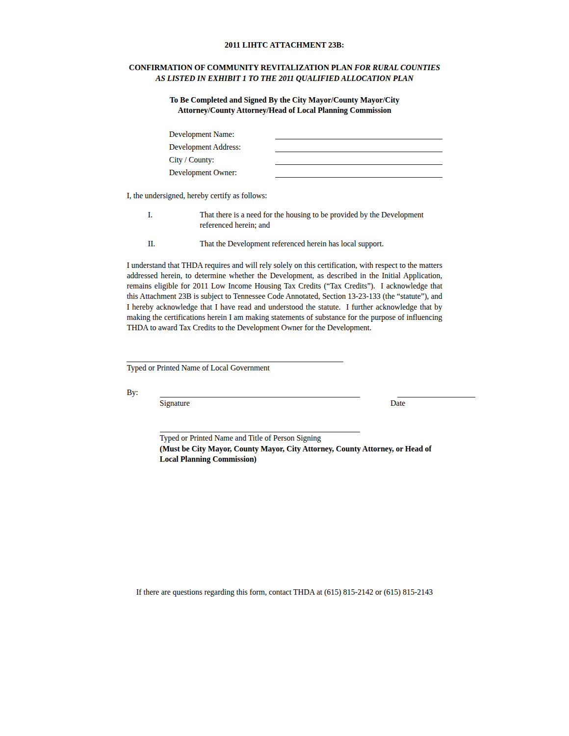2011 LIHTC ATTACHMENT 23B:
CONFIRMATION OF COMMUNITY REVITALIZATION PLAN FOR RURAL COUNTIES AS LISTED IN EXHIBIT 1 TO THE 2011 QUALIFIED ALLOCATION PLAN
To Be Completed and Signed By the City Mayor/County Mayor/City Attorney/County Attorney/Head of Local Planning Commission
| Development Name: | |
| Development Address: | |
| City / County: | |
| Development Owner: | |
I, the undersigned, hereby certify as follows:
I. That there is a need for the housing to be provided by the Development referenced herein; and
II. That the Development referenced herein has local support.
I understand that THDA requires and will rely solely on this certification, with respect to the matters addressed herein, to determine whether the Development, as described in the Initial Application, remains eligible for 2011 Low Income Housing Tax Credits (“Tax Credits”). I acknowledge that this Attachment 23B is subject to Tennessee Code Annotated, Section 13-23-133 (the “statute”), and I hereby acknowledge that I have read and understood the statute. I further acknowledge that by making the certifications herein I am making statements of substance for the purpose of influencing THDA to award Tax Credits to the Development Owner for the Development.
Typed or Printed Name of Local Government
By:
Signature
Date
Typed or Printed Name and Title of Person Signing
(Must be City Mayor, County Mayor, City Attorney, County Attorney, or Head of Local Planning Commission)
If there are questions regarding this form, contact THDA at (615) 815-2142 or (615) 815-2143